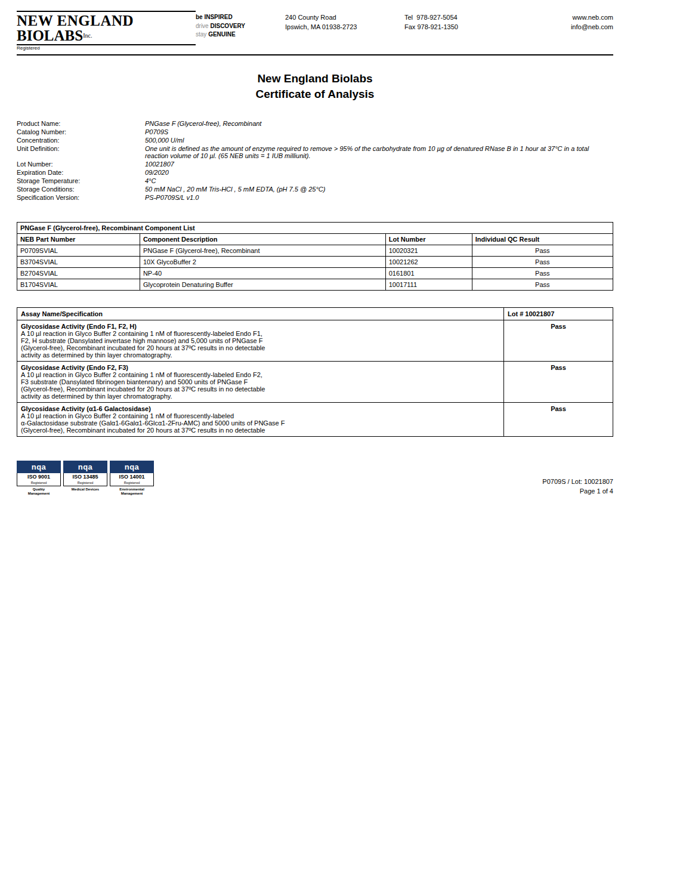NEW ENGLAND
BIOLABS Inc.
Registered
be INSPIRED
drive DISCOVERY
stay GENUINE
240 County Road
Ipswich, MA 01938-2723
Tel 978-927-5054
Fax 978-921-1350
www.neb.com
info@neb.com
New England Biolabs
Certificate of Analysis
| Product Name: | PNGase F (Glycerol-free), Recombinant |
| Catalog Number: | P0709S |
| Concentration: | 500,000 U/ml |
| Unit Definition: | One unit is defined as the amount of enzyme required to remove > 95% of the carbohydrate from 10 µg of denatured RNase B in 1 hour at 37°C in a total reaction volume of 10 µl. (65 NEB units = 1 IUB milliunit). |
| Lot Number: | 10021807 |
| Expiration Date: | 09/2020 |
| Storage Temperature: | 4°C |
| Storage Conditions: | 50 mM NaCl , 20 mM Tris-HCl , 5 mM EDTA, (pH 7.5 @ 25°C) |
| Specification Version: | PS-P0709S/L v1.0 |
| PNGase F (Glycerol-free), Recombinant Component List |
| --- |
| NEB Part Number | Component Description | Lot Number | Individual QC Result |
| P0709SVIAL | PNGase F (Glycerol-free), Recombinant | 10020321 | Pass |
| B3704SVIAL | 10X GlycoBuffer 2 | 10021262 | Pass |
| B2704SVIAL | NP-40 | 0161801 | Pass |
| B1704SVIAL | Glycoprotein Denaturing Buffer | 10017111 | Pass |
| Assay Name/Specification | Lot # 10021807 |
| --- | --- |
| Glycosidase Activity (Endo F1, F2, H) A 10 µl reaction in Glyco Buffer 2 containing 1 nM of fluorescently-labeled Endo F1, F2, H substrate (Dansylated invertase high mannose) and 5,000 units of PNGase F (Glycerol-free), Recombinant incubated for 20 hours at 37ºC results in no detectable activity as determined by thin layer chromatography. | Pass |
| Glycosidase Activity (Endo F2, F3) A 10 µl reaction in Glyco Buffer 2 containing 1 nM of fluorescently-labeled Endo F2, F3 substrate (Dansylated fibrinogen biantennary) and 5000 units of PNGase F (Glycerol-free), Recombinant incubated for 20 hours at 37ºC results in no detectable activity as determined by thin layer chromatography. | Pass |
| Glycosidase Activity (α1-6 Galactosidase) A 10 µl reaction in Glyco Buffer 2 containing 1 nM of fluorescently-labeled α-Galactosidase substrate (Galα1-6Galα1-6Glcα1-2Fru-AMC) and 5000 units of PNGase F (Glycerol-free), Recombinant incubated for 20 hours at 37ºC results in no detectable | Pass |
nqa
ISO 9001
Registered
Quality
Management
nqa
ISO 13485
Registered
Medical Devices
nqa
ISO 14001
Registered
Environmental
Management
P0709S / Lot: 10021807
Page 1 of 4